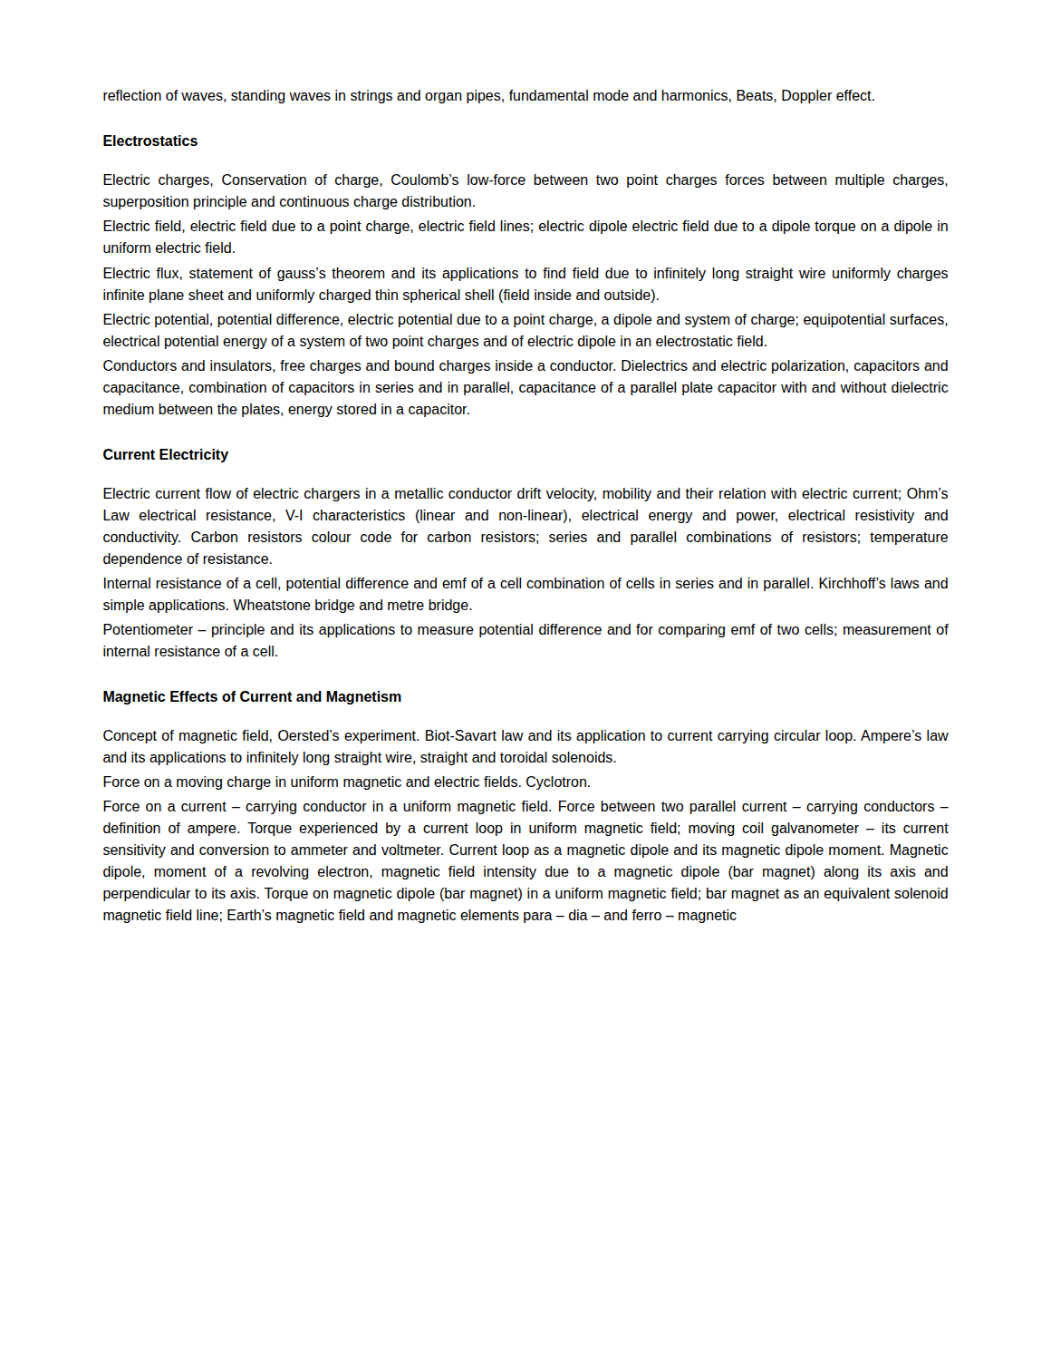reflection of waves, standing waves in strings and organ pipes, fundamental mode and harmonics, Beats, Doppler effect.
Electrostatics
Electric charges, Conservation of charge, Coulomb’s low-force between two point charges forces between multiple charges, superposition principle and continuous charge distribution.
Electric field, electric field due to a point charge, electric field lines; electric dipole electric field due to a dipole torque on a dipole in uniform electric field.
Electric flux, statement of gauss’s theorem and its applications to find field due to infinitely long straight wire uniformly charges infinite plane sheet and uniformly charged thin spherical shell (field inside and outside).
Electric potential, potential difference, electric potential due to a point charge, a dipole and system of charge; equipotential surfaces, electrical potential energy of a system of two point charges and of electric dipole in an electrostatic field.
Conductors and insulators, free charges and bound charges inside a conductor. Dielectrics and electric polarization, capacitors and capacitance, combination of capacitors in series and in parallel, capacitance of a parallel plate capacitor with and without dielectric medium between the plates, energy stored in a capacitor.
Current Electricity
Electric current flow of electric chargers in a metallic conductor drift velocity, mobility and their relation with electric current; Ohm’s Law electrical resistance, V-I characteristics (linear and non-linear), electrical energy and power, electrical resistivity and conductivity. Carbon resistors colour code for carbon resistors; series and parallel combinations of resistors; temperature dependence of resistance.
Internal resistance of a cell, potential difference and emf of a cell combination of cells in series and in parallel. Kirchhoff’s laws and simple applications. Wheatstone bridge and metre bridge.
Potentiometer – principle and its applications to measure potential difference and for comparing emf of two cells; measurement of internal resistance of a cell.
Magnetic Effects of Current and Magnetism
Concept of magnetic field, Oersted’s experiment. Biot-Savart law and its application to current carrying circular loop. Ampere’s law and its applications to infinitely long straight wire, straight and toroidal solenoids.
Force on a moving charge in uniform magnetic and electric fields. Cyclotron.
Force on a current – carrying conductor in a uniform magnetic field. Force between two parallel current – carrying conductors – definition of ampere. Torque experienced by a current loop in uniform magnetic field; moving coil galvanometer – its current sensitivity and conversion to ammeter and voltmeter. Current loop as a magnetic dipole and its magnetic dipole moment. Magnetic dipole, moment of a revolving electron, magnetic field intensity due to a magnetic dipole (bar magnet) along its axis and perpendicular to its axis. Torque on magnetic dipole (bar magnet) in a uniform magnetic field; bar magnet as an equivalent solenoid magnetic field line; Earth’s magnetic field and magnetic elements para – dia – and ferro – magnetic